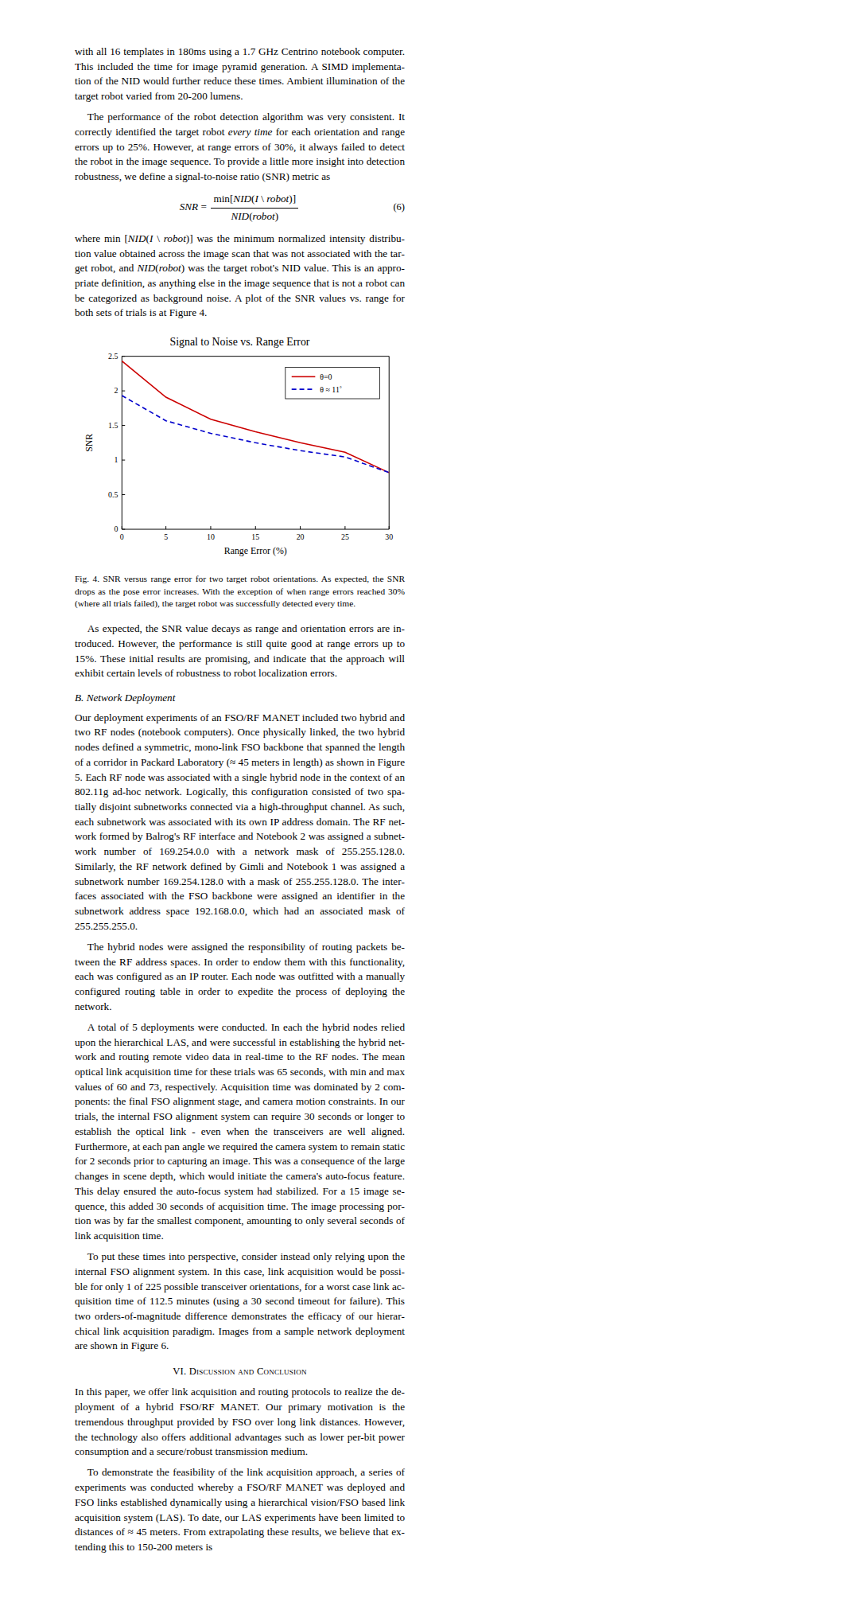with all 16 templates in 180ms using a 1.7 GHz Centrino notebook computer. This included the time for image pyramid generation. A SIMD implementation of the NID would further reduce these times. Ambient illumination of the target robot varied from 20-200 lumens.
The performance of the robot detection algorithm was very consistent. It correctly identified the target robot every time for each orientation and range errors up to 25%. However, at range errors of 30%, it always failed to detect the robot in the image sequence. To provide a little more insight into detection robustness, we define a signal-to-noise ratio (SNR) metric as
SNR = min[NID(I \ robot)] NID(robot) (6)
where min [NID(I \ robot)] was the minimum normalized intensity distribution value obtained across the image scan that was not associated with the target robot, and NID(robot) was the target robot's NID value. This is an appropriate definition, as anything else in the image sequence that is not a robot can be categorized as background noise. A plot of the SNR values vs. range for both sets of trials is at Figure 4.
Signal to Noise vs. Range Error 0 0.5 1 1.5 2 2.5 0 5 10 15 20 25 30 Range Error (%) SNR θ=0 θ ≈ 11°
Fig. 4. SNR versus range error for two target robot orientations. As expected, the SNR drops as the pose error increases. With the exception of when range errors reached 30% (where all trials failed), the target robot was successfully detected every time.
As expected, the SNR value decays as range and orientation errors are introduced. However, the performance is still quite good at range errors up to 15%. These initial results are promising, and indicate that the approach will exhibit certain levels of robustness to robot localization errors.
B. Network Deployment
Our deployment experiments of an FSO/RF MANET included two hybrid and two RF nodes (notebook computers). Once physically linked, the two hybrid nodes defined a symmetric, mono-link FSO backbone that spanned the length of a corridor in Packard Laboratory (≈ 45 meters in length) as shown in Figure 5. Each RF node was associated with a single hybrid node in the context of an 802.11g ad-hoc network. Logically, this configuration consisted of two spatially disjoint subnetworks connected via a high-throughput channel. As such, each subnetwork was associated with its own IP address domain. The RF network formed by Balrog's RF interface and Notebook 2 was assigned a subnetwork number of 169.254.0.0 with a network mask of 255.255.128.0. Similarly, the RF network defined by Gimli and Notebook 1 was assigned a subnetwork number 169.254.128.0 with a mask of 255.255.128.0. The interfaces associated with the FSO backbone were assigned an identifier in the subnetwork address space 192.168.0.0, which had an associated mask of 255.255.255.0.
The hybrid nodes were assigned the responsibility of routing packets between the RF address spaces. In order to endow them with this functionality, each was configured as an IP router. Each node was outfitted with a manually configured routing table in order to expedite the process of deploying the network.
A total of 5 deployments were conducted. In each the hybrid nodes relied upon the hierarchical LAS, and were successful in establishing the hybrid network and routing remote video data in real-time to the RF nodes. The mean optical link acquisition time for these trials was 65 seconds, with min and max values of 60 and 73, respectively. Acquisition time was dominated by 2 components: the final FSO alignment stage, and camera motion constraints. In our trials, the internal FSO alignment system can require 30 seconds or longer to establish the optical link - even when the transceivers are well aligned. Furthermore, at each pan angle we required the camera system to remain static for 2 seconds prior to capturing an image. This was a consequence of the large changes in scene depth, which would initiate the camera's auto-focus feature. This delay ensured the auto-focus system had stabilized. For a 15 image sequence, this added 30 seconds of acquisition time. The image processing portion was by far the smallest component, amounting to only several seconds of link acquisition time.
To put these times into perspective, consider instead only relying upon the internal FSO alignment system. In this case, link acquisition would be possible for only 1 of 225 possible transceiver orientations, for a worst case link acquisition time of 112.5 minutes (using a 30 second timeout for failure). This two orders-of-magnitude difference demonstrates the efficacy of our hierarchical link acquisition paradigm. Images from a sample network deployment are shown in Figure 6.
VI. Discussion and Conclusion
In this paper, we offer link acquisition and routing protocols to realize the deployment of a hybrid FSO/RF MANET. Our primary motivation is the tremendous throughput provided by FSO over long link distances. However, the technology also offers additional advantages such as lower per-bit power consumption and a secure/robust transmission medium.
To demonstrate the feasibility of the link acquisition approach, a series of experiments was conducted whereby a FSO/RF MANET was deployed and FSO links established dynamically using a hierarchical vision/FSO based link acquisition system (LAS). To date, our LAS experiments have been limited to distances of ≈ 45 meters. From extrapolating these results, we believe that extending this to 150-200 meters is